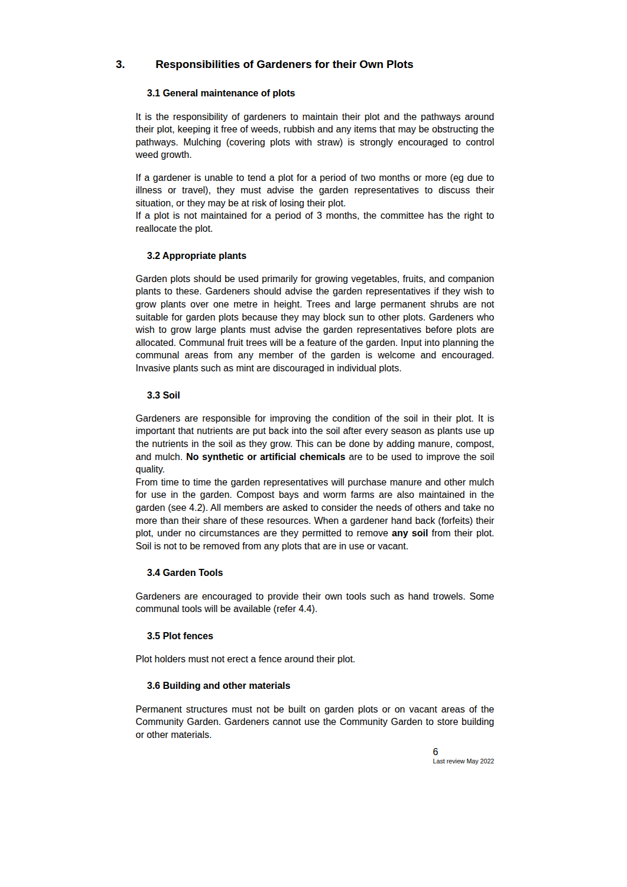3. Responsibilities of Gardeners for their Own Plots
3.1 General maintenance of plots
It is the responsibility of gardeners to maintain their plot and the pathways around their plot, keeping it free of weeds, rubbish and any items that may be obstructing the pathways. Mulching (covering plots with straw) is strongly encouraged to control weed growth.
If a gardener is unable to tend a plot for a period of two months or more (eg due to illness or travel), they must advise the garden representatives to discuss their situation, or they may be at risk of losing their plot.
If a plot is not maintained for a period of 3 months, the committee has the right to reallocate the plot.
3.2 Appropriate plants
Garden plots should be used primarily for growing vegetables, fruits, and companion plants to these. Gardeners should advise the garden representatives if they wish to grow plants over one metre in height. Trees and large permanent shrubs are not suitable for garden plots because they may block sun to other plots. Gardeners who wish to grow large plants must advise the garden representatives before plots are allocated. Communal fruit trees will be a feature of the garden. Input into planning the communal areas from any member of the garden is welcome and encouraged. Invasive plants such as mint are discouraged in individual plots.
3.3 Soil
Gardeners are responsible for improving the condition of the soil in their plot. It is important that nutrients are put back into the soil after every season as plants use up the nutrients in the soil as they grow. This can be done by adding manure, compost, and mulch. No synthetic or artificial chemicals are to be used to improve the soil quality.
From time to time the garden representatives will purchase manure and other mulch for use in the garden. Compost bays and worm farms are also maintained in the garden (see 4.2). All members are asked to consider the needs of others and take no more than their share of these resources. When a gardener hand back (forfeits) their plot, under no circumstances are they permitted to remove any soil from their plot. Soil is not to be removed from any plots that are in use or vacant.
3.4 Garden Tools
Gardeners are encouraged to provide their own tools such as hand trowels. Some communal tools will be available (refer 4.4).
3.5 Plot fences
Plot holders must not erect a fence around their plot.
3.6 Building and other materials
Permanent structures must not be built on garden plots or on vacant areas of the Community Garden. Gardeners cannot use the Community Garden to store building or other materials.
6
Last review May 2022